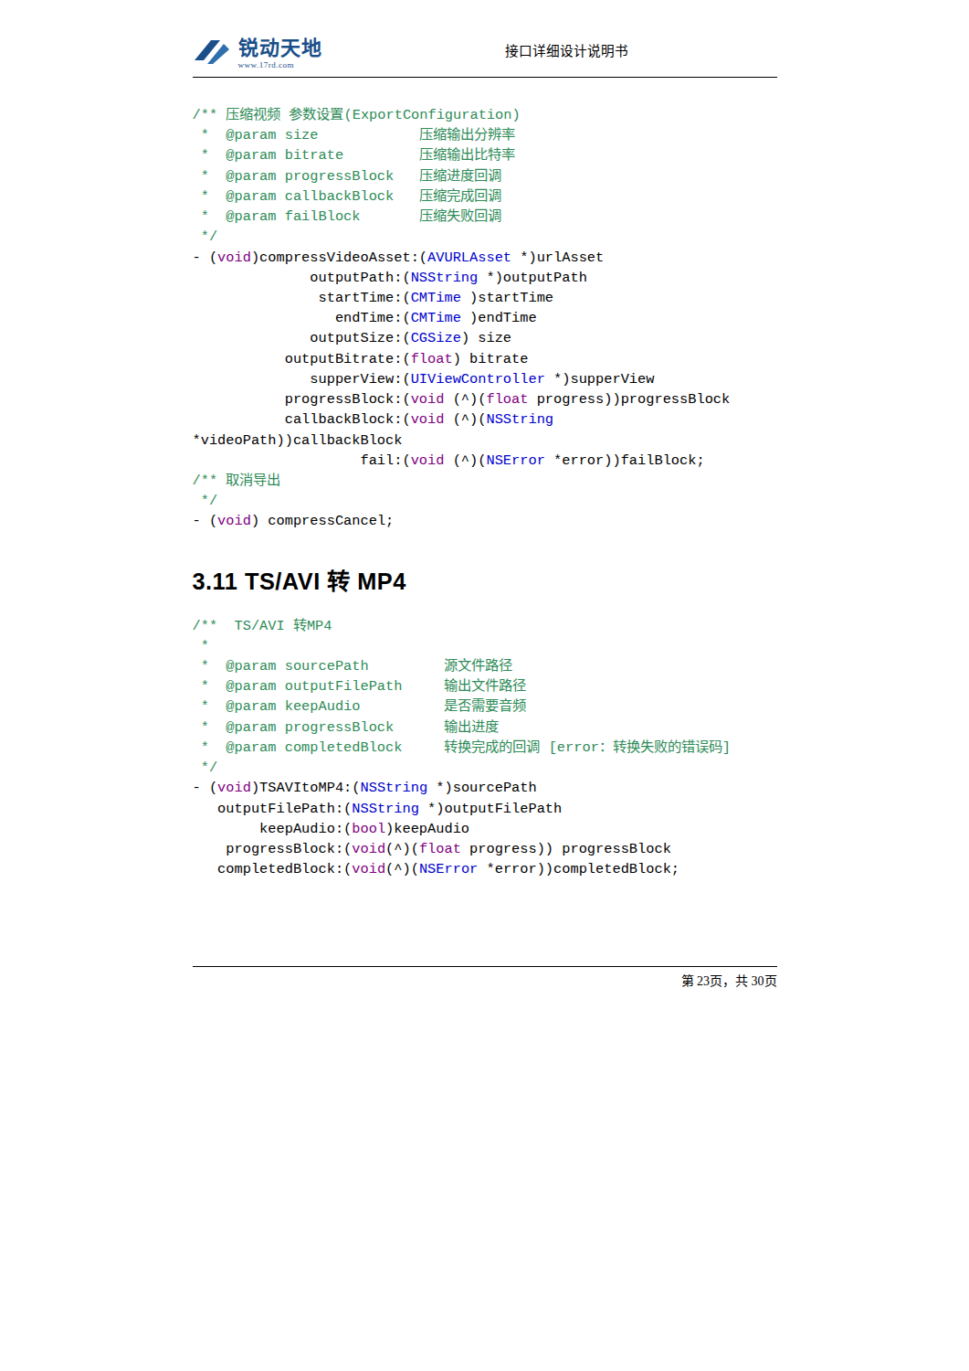锐动天地
www.17rd.com
接口详细设计说明书
/** 压缩视频 参数设置(ExportConfiguration)
 *  @param size            压缩输出分辨率
 *  @param bitrate         压缩输出比特率
 *  @param progressBlock   压缩进度回调
 *  @param callbackBlock   压缩完成回调
 *  @param failBlock       压缩失败回调
 */
- (void)compressVideoAsset:(AVURLAsset *)urlAsset
              outputPath:(NSString *)outputPath
               startTime:(CMTime )startTime
                 endTime:(CMTime )endTime
              outputSize:(CGSize) size
           outputBitrate:(float) bitrate
              supperView:(UIViewController *)supperView
           progressBlock:(void (^)(float progress))progressBlock
           callbackBlock:(void (^)(NSString
*videoPath))callbackBlock
                    fail:(void (^)(NSError *error))failBlock;
/** 取消导出
 */
- (void) compressCancel;
3.11 TS/AVI 转 MP4
/**  TS/AVI 转MP4
 *
 *  @param sourcePath         源文件路径
 *  @param outputFilePath     输出文件路径
 *  @param keepAudio          是否需要音频
 *  @param progressBlock      输出进度
 *  @param completedBlock     转换完成的回调 [error：转换失败的错误码]
 */
- (void)TSAVItoMP4:(NSString *)sourcePath
   outputFilePath:(NSString *)outputFilePath
        keepAudio:(bool)keepAudio
    progressBlock:(void(^)(float progress)) progressBlock
   completedBlock:(void(^)(NSError *error))completedBlock;
第 23页，共 30页